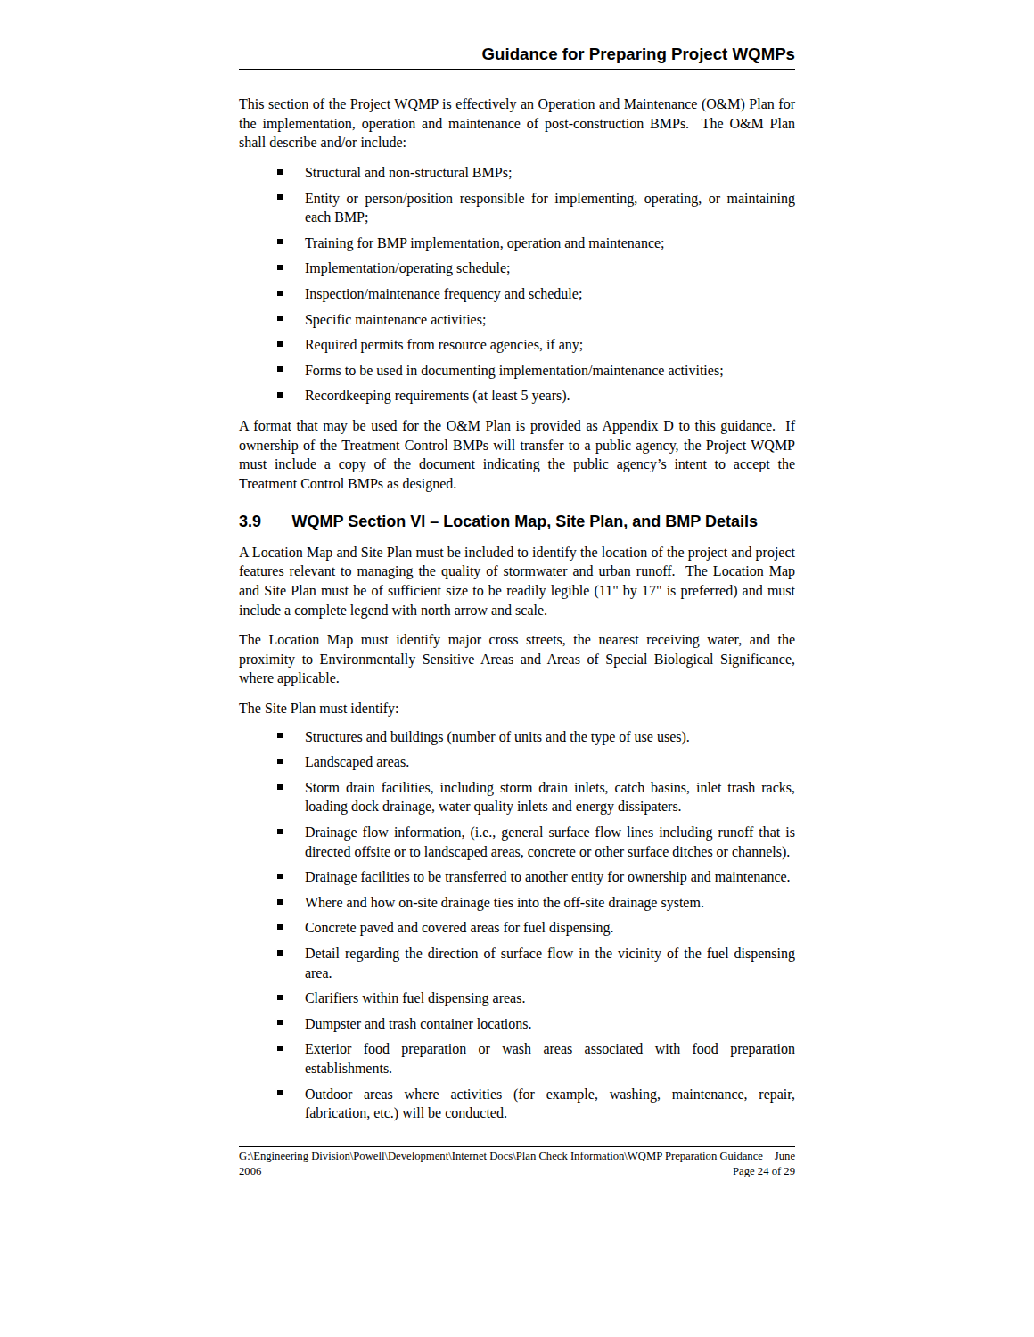Guidance for Preparing Project WQMPs
This section of the Project WQMP is effectively an Operation and Maintenance (O&M) Plan for the implementation, operation and maintenance of post-construction BMPs. The O&M Plan shall describe and/or include:
Structural and non-structural BMPs;
Entity or person/position responsible for implementing, operating, or maintaining each BMP;
Training for BMP implementation, operation and maintenance;
Implementation/operating schedule;
Inspection/maintenance frequency and schedule;
Specific maintenance activities;
Required permits from resource agencies, if any;
Forms to be used in documenting implementation/maintenance activities;
Recordkeeping requirements (at least 5 years).
A format that may be used for the O&M Plan is provided as Appendix D to this guidance. If ownership of the Treatment Control BMPs will transfer to a public agency, the Project WQMP must include a copy of the document indicating the public agency’s intent to accept the Treatment Control BMPs as designed.
3.9 WQMP Section VI – Location Map, Site Plan, and BMP Details
A Location Map and Site Plan must be included to identify the location of the project and project features relevant to managing the quality of stormwater and urban runoff. The Location Map and Site Plan must be of sufficient size to be readily legible (11" by 17" is preferred) and must include a complete legend with north arrow and scale.
The Location Map must identify major cross streets, the nearest receiving water, and the proximity to Environmentally Sensitive Areas and Areas of Special Biological Significance, where applicable.
The Site Plan must identify:
Structures and buildings (number of units and the type of use uses).
Landscaped areas.
Storm drain facilities, including storm drain inlets, catch basins, inlet trash racks, loading dock drainage, water quality inlets and energy dissipaters.
Drainage flow information, (i.e., general surface flow lines including runoff that is directed offsite or to landscaped areas, concrete or other surface ditches or channels).
Drainage facilities to be transferred to another entity for ownership and maintenance.
Where and how on-site drainage ties into the off-site drainage system.
Concrete paved and covered areas for fuel dispensing.
Detail regarding the direction of surface flow in the vicinity of the fuel dispensing area.
Clarifiers within fuel dispensing areas.
Dumpster and trash container locations.
Exterior food preparation or wash areas associated with food preparation establishments.
Outdoor areas where activities (for example, washing, maintenance, repair, fabrication, etc.) will be conducted.
G:\Engineering Division\Powell\Development\Internet Docs\Plan Check Information\WQMP Preparation Guidance Manual_2006.doc June
2006 Page 24 of 29